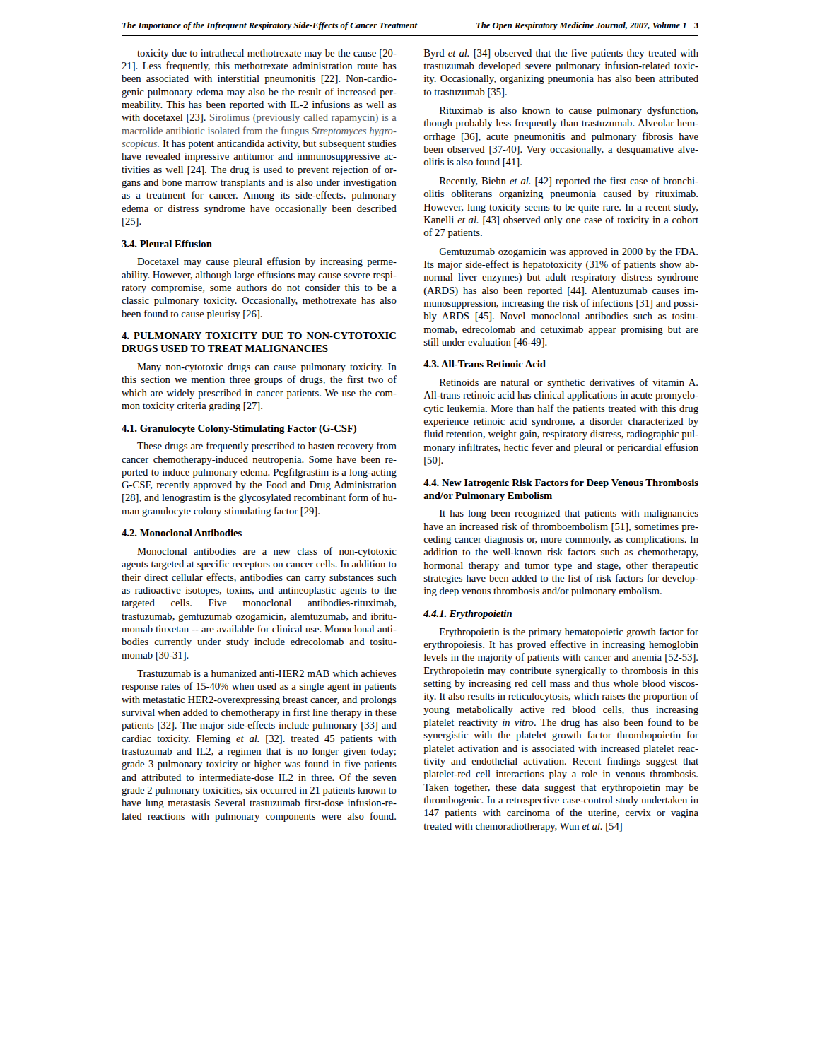The Importance of the Infrequent Respiratory Side-Effects of Cancer Treatment The Open Respiratory Medicine Journal, 2007, Volume 13
toxicity due to intrathecal methotrexate may be the cause [20-21]. Less frequently, this methotrexate administration route has been associated with interstitial pneumonitis [22]. Non-cardiogenic pulmonary edema may also be the result of increased permeability. This has been reported with IL-2 infusions as well as with docetaxel [23]. Sirolimus (previously called rapamycin) is a macrolide antibiotic isolated from the fungus Streptomyces hygroscopicus. It has potent anticandida activity, but subsequent studies have revealed impressive antitumor and immunosuppressive activities as well [24]. The drug is used to prevent rejection of organs and bone marrow transplants and is also under investigation as a treatment for cancer. Among its side-effects, pulmonary edema or distress syndrome have occasionally been described [25].
3.4. Pleural Effusion
Docetaxel may cause pleural effusion by increasing permeability. However, although large effusions may cause severe respiratory compromise, some authors do not consider this to be a classic pulmonary toxicity. Occasionally, methotrexate has also been found to cause pleurisy [26].
4. PULMONARY TOXICITY DUE TO NON-CYTOTOXIC DRUGS USED TO TREAT MALIGNANCIES
Many non-cytotoxic drugs can cause pulmonary toxicity. In this section we mention three groups of drugs, the first two of which are widely prescribed in cancer patients. We use the common toxicity criteria grading [27].
4.1. Granulocyte Colony-Stimulating Factor (G-CSF)
These drugs are frequently prescribed to hasten recovery from cancer chemotherapy-induced neutropenia. Some have been reported to induce pulmonary edema. Pegfilgrastim is a long-acting G-CSF, recently approved by the Food and Drug Administration [28], and lenograstim is the glycosylated recombinant form of human granulocyte colony stimulating factor [29].
4.2. Monoclonal Antibodies
Monoclonal antibodies are a new class of non-cytotoxic agents targeted at specific receptors on cancer cells. In addition to their direct cellular effects, antibodies can carry substances such as radioactive isotopes, toxins, and antineoplastic agents to the targeted cells. Five monoclonal antibodies-rituximab, trastuzumab, gemtuzumab ozogamicin, alemtuzumab, and ibritumomab tiuxetan -- are available for clinical use. Monoclonal antibodies currently under study include edrecolomab and tositumomab [30-31].
Trastuzumab is a humanized anti-HER2 mAB which achieves response rates of 15-40% when used as a single agent in patients with metastatic HER2-overexpressing breast cancer, and prolongs survival when added to chemotherapy in first line therapy in these patients [32]. The major side-effects include pulmonary [33] and cardiac toxicity. Fleming et al. [32]. treated 45 patients with trastuzumab and IL2, a regimen that is no longer given today; grade 3 pulmonary toxicity or higher was found in five patients and attributed to intermediate-dose IL2 in three. Of the seven grade 2 pulmonary toxicities, six occurred in 21 patients known to have lung metastasis Several trastuzumab first-dose infusion-related reactions with pulmonary components were also found. Byrd et al. [34] observed that the five patients they treated with trastuzumab developed severe pulmonary infusion-related toxicity. Occasionally, organizing pneumonia has also been attributed to trastuzumab [35].
Rituximab is also known to cause pulmonary dysfunction, though probably less frequently than trastuzumab. Alveolar hemorrhage [36], acute pneumonitis and pulmonary fibrosis have been observed [37-40]. Very occasionally, a desquamative alveolitis is also found [41].
Recently, Biehn et al. [42] reported the first case of bronchiolitis obliterans organizing pneumonia caused by rituximab. However, lung toxicity seems to be quite rare. In a recent study, Kanelli et al. [43] observed only one case of toxicity in a cohort of 27 patients.
Gemtuzumab ozogamicin was approved in 2000 by the FDA. Its major side-effect is hepatotoxicity (31% of patients show abnormal liver enzymes) but adult respiratory distress syndrome (ARDS) has also been reported [44]. Alentuzumab causes immunosuppression, increasing the risk of infections [31] and possibly ARDS [45]. Novel monoclonal antibodies such as tositumomab, edrecolomab and cetuximab appear promising but are still under evaluation [46-49].
4.3. All-Trans Retinoic Acid
Retinoids are natural or synthetic derivatives of vitamin A. All-trans retinoic acid has clinical applications in acute promyelocytic leukemia. More than half the patients treated with this drug experience retinoic acid syndrome, a disorder characterized by fluid retention, weight gain, respiratory distress, radiographic pulmonary infiltrates, hectic fever and pleural or pericardial effusion [50].
4.4. New Iatrogenic Risk Factors for Deep Venous Thrombosis and/or Pulmonary Embolism
It has long been recognized that patients with malignancies have an increased risk of thromboembolism [51], sometimes preceding cancer diagnosis or, more commonly, as complications. In addition to the well-known risk factors such as chemotherapy, hormonal therapy and tumor type and stage, other therapeutic strategies have been added to the list of risk factors for developing deep venous thrombosis and/or pulmonary embolism.
4.4.1. Erythropoietin
Erythropoietin is the primary hematopoietic growth factor for erythropoiesis. It has proved effective in increasing hemoglobin levels in the majority of patients with cancer and anemia [52-53]. Erythropoietin may contribute synergically to thrombosis in this setting by increasing red cell mass and thus whole blood viscosity. It also results in reticulocytosis, which raises the proportion of young metabolically active red blood cells, thus increasing platelet reactivity in vitro. The drug has also been found to be synergistic with the platelet growth factor thrombopoietin for platelet activation and is associated with increased platelet reactivity and endothelial activation. Recent findings suggest that platelet-red cell interactions play a role in venous thrombosis. Taken together, these data suggest that erythropoietin may be thrombogenic. In a retrospective case-control study undertaken in 147 patients with carcinoma of the uterine, cervix or vagina treated with chemoradiotherapy, Wun et al. [54]